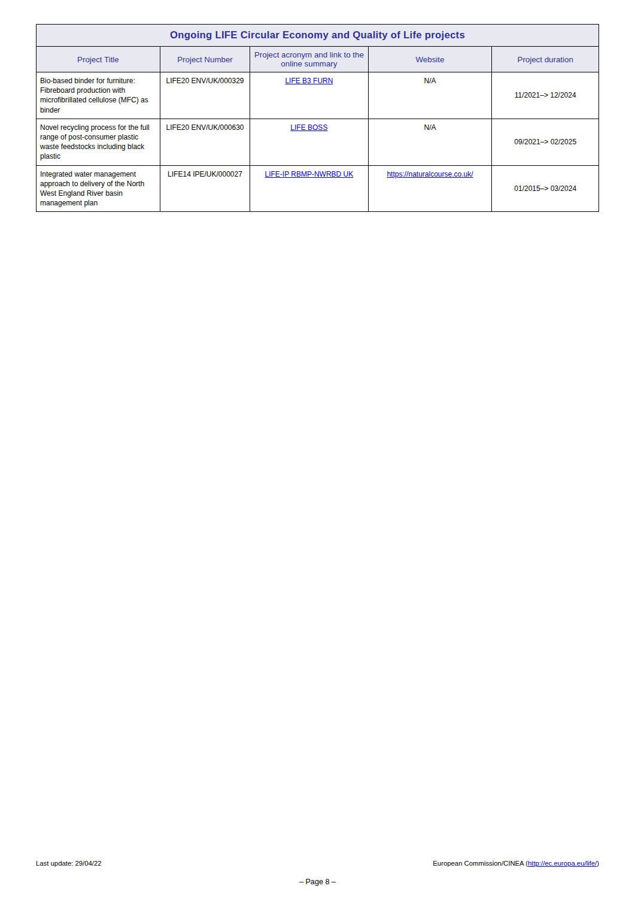Ongoing LIFE Circular Economy and Quality of Life projects
| Project Title | Project Number | Project acronym and link to the online summary | Website | Project duration |
| --- | --- | --- | --- | --- |
| Bio-based binder for furniture: Fibreboard production with microfibrillated cellulose (MFC) as binder | LIFE20 ENV/UK/000329 | LIFE B3 FURN | N/A | 11/2021–> 12/2024 |
| Novel recycling process for the full range of post-consumer plastic waste feedstocks including black plastic | LIFE20 ENV/UK/000630 | LIFE BOSS | N/A | 09/2021–> 02/2025 |
| Integrated water management approach to delivery of the North West England River basin management plan | LIFE14 IPE/UK/000027 | LIFE-IP RBMP-NWRBD UK | https://naturalcourse.co.uk/ | 01/2015–> 03/2024 |
Last update: 29/04/22 European Commission/CINEA (http://ec.europa.eu/life/)
– Page 8 –